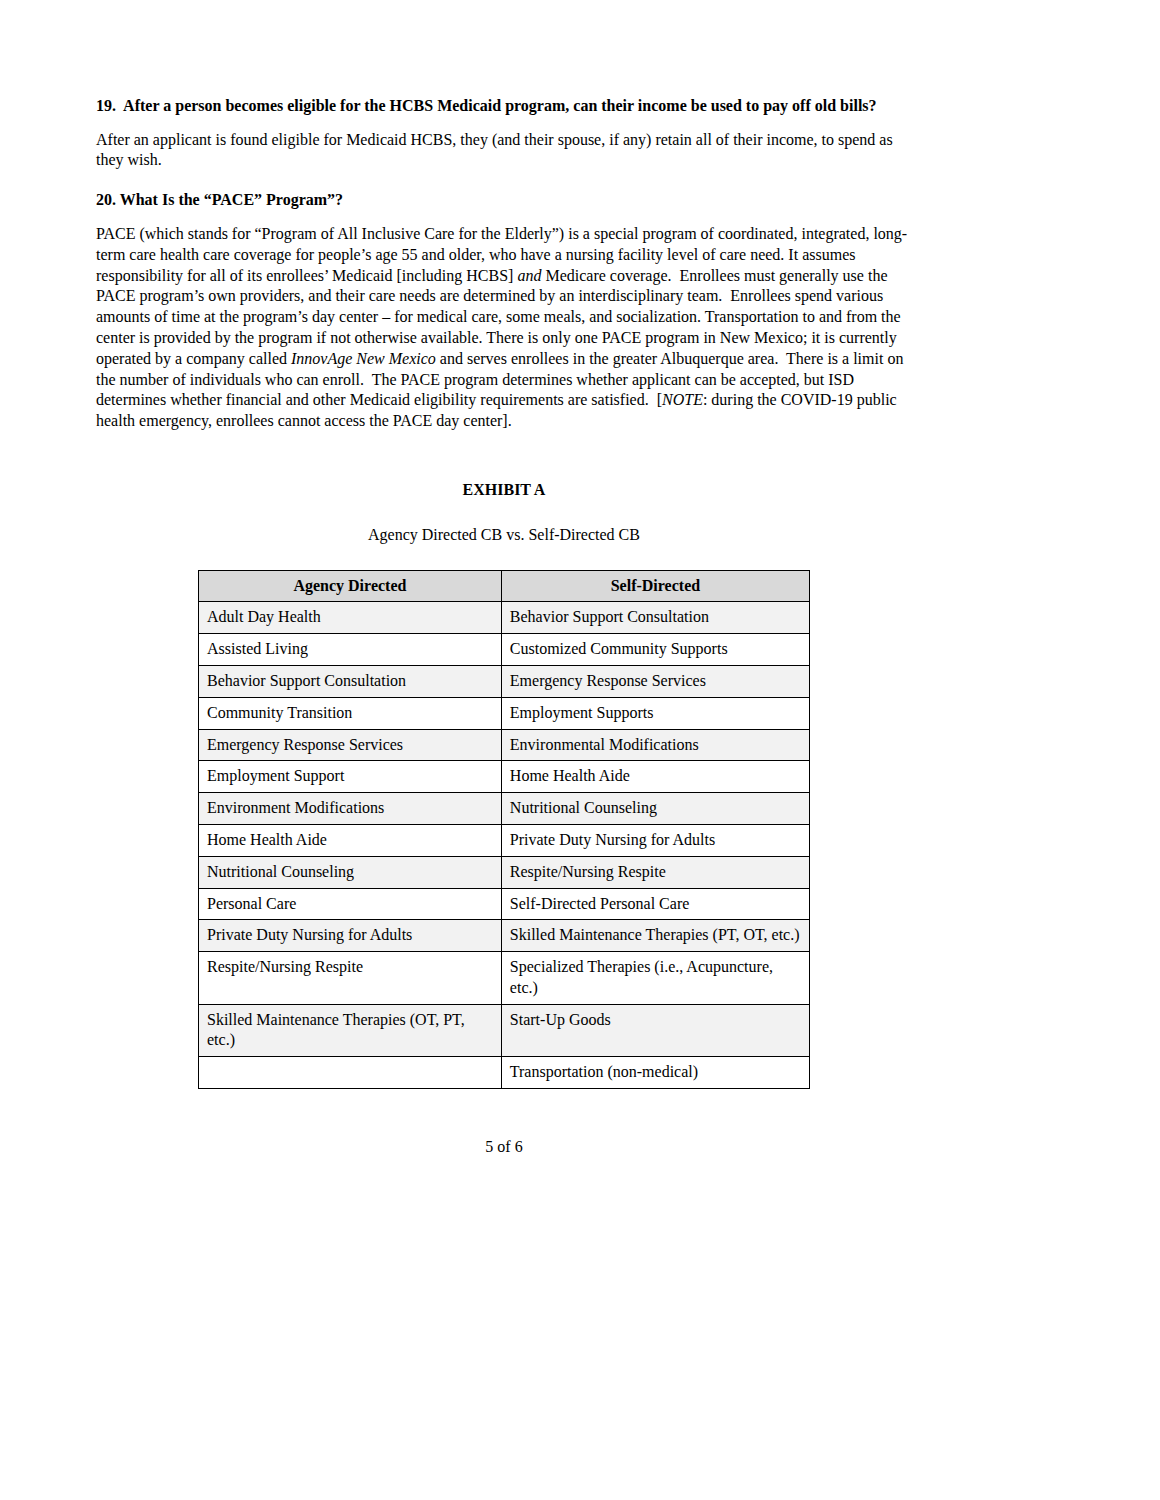19. After a person becomes eligible for the HCBS Medicaid program, can their income be used to pay off old bills?
After an applicant is found eligible for Medicaid HCBS, they (and their spouse, if any) retain all of their income, to spend as they wish.
20. What Is the “PACE” Program”?
PACE (which stands for “Program of All Inclusive Care for the Elderly”) is a special program of coordinated, integrated, long-term care health care coverage for people’s age 55 and older, who have a nursing facility level of care need. It assumes responsibility for all of its enrollees’ Medicaid [including HCBS] and Medicare coverage. Enrollees must generally use the PACE program’s own providers, and their care needs are determined by an interdisciplinary team. Enrollees spend various amounts of time at the program’s day center – for medical care, some meals, and socialization. Transportation to and from the center is provided by the program if not otherwise available. There is only one PACE program in New Mexico; it is currently operated by a company called InnovAge New Mexico and serves enrollees in the greater Albuquerque area. There is a limit on the number of individuals who can enroll. The PACE program determines whether applicant can be accepted, but ISD determines whether financial and other Medicaid eligibility requirements are satisfied. [NOTE: during the COVID-19 public health emergency, enrollees cannot access the PACE day center].
EXHIBIT A
Agency Directed CB vs. Self-Directed CB
| Agency Directed | Self-Directed |
| --- | --- |
| Adult Day Health | Behavior Support Consultation |
| Assisted Living | Customized Community Supports |
| Behavior Support Consultation | Emergency Response Services |
| Community Transition | Employment Supports |
| Emergency Response Services | Environmental Modifications |
| Employment Support | Home Health Aide |
| Environment Modifications | Nutritional Counseling |
| Home Health Aide | Private Duty Nursing for Adults |
| Nutritional Counseling | Respite/Nursing Respite |
| Personal Care | Self-Directed Personal Care |
| Private Duty Nursing for Adults | Skilled Maintenance Therapies (PT, OT, etc.) |
| Respite/Nursing Respite | Specialized Therapies (i.e., Acupuncture, etc.) |
| Skilled Maintenance Therapies (OT, PT, etc.) | Start-Up Goods |
| | Transportation (non-medical) |
5 of 6